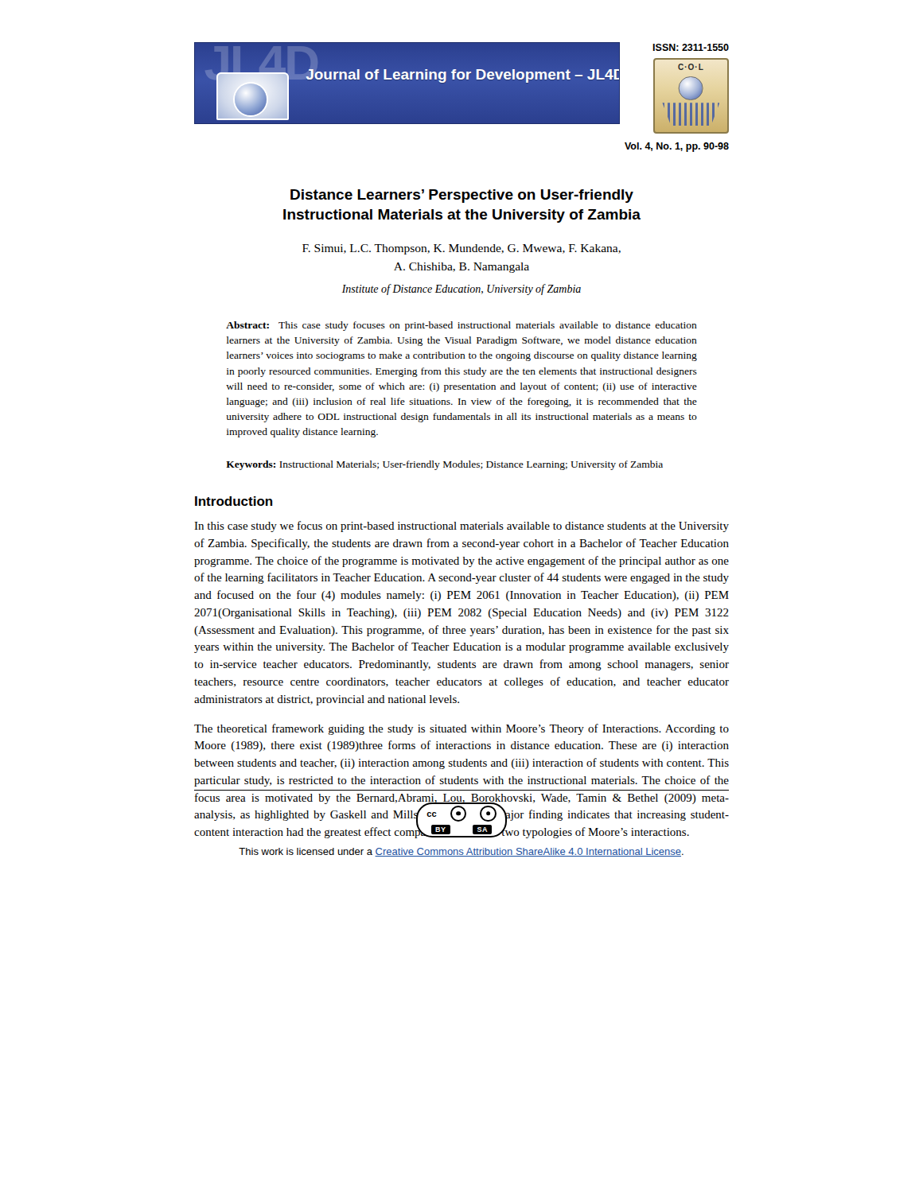JL4D
Journal of Learning for Development – JL4D
ISSN: 2311-1550
C·O·L
Vol. 4, No. 1, pp. 90-98
Distance Learners’ Perspective on User-friendly
Instructional Materials at the University of Zambia
F. Simui, L.C. Thompson, K. Mundende, G. Mwewa, F. Kakana,
A. Chishiba, B. Namangala
Institute of Distance Education, University of Zambia
Abstract: This case study focuses on print-based instructional materials available to distance education learners at the University of Zambia. Using the Visual Paradigm Software, we model distance education learners’ voices into sociograms to make a contribution to the ongoing discourse on quality distance learning in poorly resourced communities. Emerging from this study are the ten elements that instructional designers will need to re-consider, some of which are: (i) presentation and layout of content; (ii) use of interactive language; and (iii) inclusion of real life situations. In view of the foregoing, it is recommended that the university adhere to ODL instructional design fundamentals in all its instructional materials as a means to improved quality distance learning.
Keywords: Instructional Materials; User-friendly Modules; Distance Learning; University of Zambia
Introduction
In this case study we focus on print-based instructional materials available to distance students at the University of Zambia. Specifically, the students are drawn from a second-year cohort in a Bachelor of Teacher Education programme. The choice of the programme is motivated by the active engagement of the principal author as one of the learning facilitators in Teacher Education. A second-year cluster of 44 students were engaged in the study and focused on the four (4) modules namely: (i) PEM 2061 (Innovation in Teacher Education), (ii) PEM 2071(Organisational Skills in Teaching), (iii) PEM 2082 (Special Education Needs) and (iv) PEM 3122 (Assessment and Evaluation). This programme, of three years’ duration, has been in existence for the past six years within the university. The Bachelor of Teacher Education is a modular programme available exclusively to in-service teacher educators. Predominantly, students are drawn from among school managers, senior teachers, resource centre coordinators, teacher educators at colleges of education, and teacher educator administrators at district, provincial and national levels.
The theoretical framework guiding the study is situated within Moore’s Theory of Interactions. According to Moore (1989), there exist (1989)three forms of interactions in distance education. These are (i) interaction between students and teacher, (ii) interaction among students and (iii) interaction of students with content. This particular study, is restricted to the interaction of students with the instructional materials. The choice of the focus area is motivated by the Bernard,Abrami, Lou, Borokhovski, Wade, Tamin & Bethel (2009) meta-analysis, as highlighted by Gaskell and Mills, 2014), whose major finding indicates that increasing student-content interaction had the greatest effect compared to the other two typologies of Moore’s interactions.
cc
BY SA
This work is licensed under a Creative Commons Attribution ShareAlike 4.0 International License.